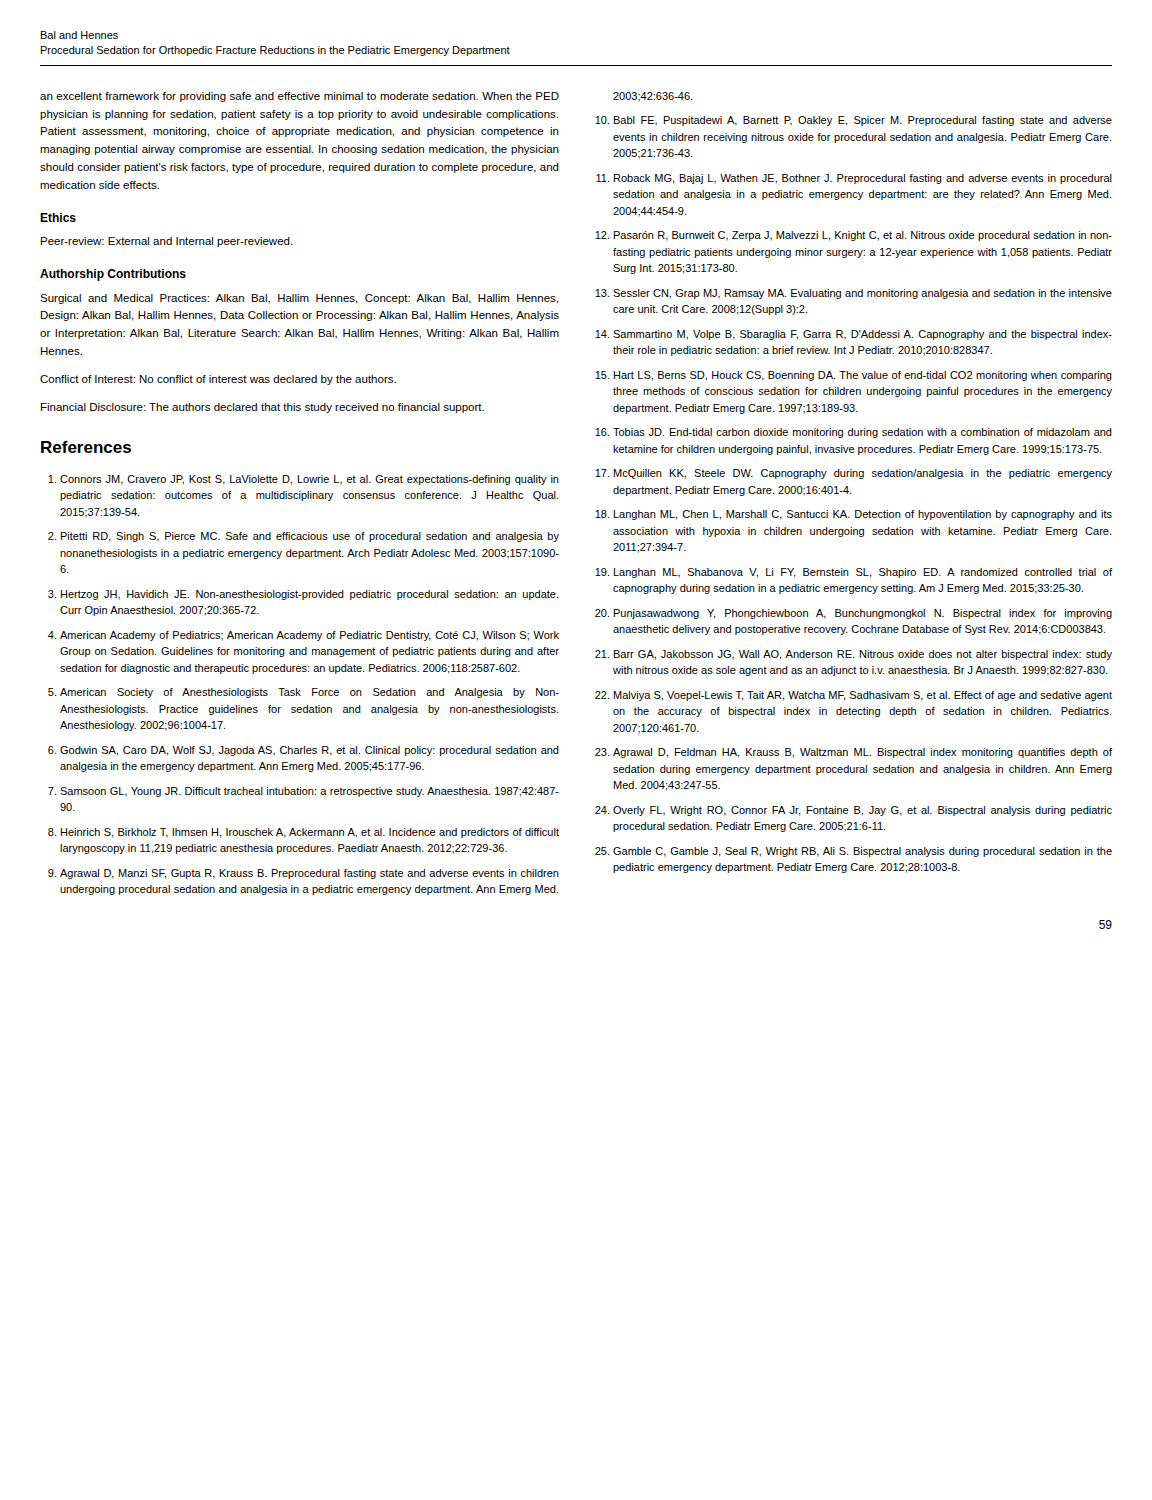Bal and Hennes
Procedural Sedation for Orthopedic Fracture Reductions in the Pediatric Emergency Department
an excellent framework for providing safe and effective minimal to moderate sedation. When the PED physician is planning for sedation, patient safety is a top priority to avoid undesirable complications. Patient assessment, monitoring, choice of appropriate medication, and physician competence in managing potential airway compromise are essential. In choosing sedation medication, the physician should consider patient's risk factors, type of procedure, required duration to complete procedure, and medication side effects.
Ethics
Peer-review: External and Internal peer-reviewed.
Authorship Contributions
Surgical and Medical Practices: Alkan Bal, Hallim Hennes, Concept: Alkan Bal, Hallim Hennes, Design: Alkan Bal, Hallim Hennes, Data Collection or Processing: Alkan Bal, Hallim Hennes, Analysis or Interpretation: Alkan Bal, Literature Search: Alkan Bal, Hallim Hennes, Writing: Alkan Bal, Hallim Hennes.
Conflict of Interest: No conflict of interest was declared by the authors.
Financial Disclosure: The authors declared that this study received no financial support.
References
Connors JM, Cravero JP, Kost S, LaViolette D, Lowrie L, et al. Great expectations-defining quality in pediatric sedation: outcomes of a multidisciplinary consensus conference. J Healthc Qual. 2015;37:139-54.
Pitetti RD, Singh S, Pierce MC. Safe and efficacious use of procedural sedation and analgesia by nonanethesiologists in a pediatric emergency department. Arch Pediatr Adolesc Med. 2003;157:1090-6.
Hertzog JH, Havidich JE. Non-anesthesiologist-provided pediatric procedural sedation: an update. Curr Opin Anaesthesiol. 2007;20:365-72.
American Academy of Pediatrics; American Academy of Pediatric Dentistry, Coté CJ, Wilson S; Work Group on Sedation. Guidelines for monitoring and management of pediatric patients during and after sedation for diagnostic and therapeutic procedures: an update. Pediatrics. 2006;118:2587-602.
American Society of Anesthesiologists Task Force on Sedation and Analgesia by Non-Anesthesiologists. Practice guidelines for sedation and analgesia by non-anesthesiologists. Anesthesiology. 2002;96:1004-17.
Godwin SA, Caro DA, Wolf SJ, Jagoda AS, Charles R, et al. Clinical policy: procedural sedation and analgesia in the emergency department. Ann Emerg Med. 2005;45:177-96.
Samsoon GL, Young JR. Difficult tracheal intubation: a retrospective study. Anaesthesia. 1987;42:487-90.
Heinrich S, Birkholz T, Ihmsen H, Irouschek A, Ackermann A, et al. Incidence and predictors of difficult laryngoscopy in 11,219 pediatric anesthesia procedures. Paediatr Anaesth. 2012;22:729-36.
Agrawal D, Manzi SF, Gupta R, Krauss B. Preprocedural fasting state and adverse events in children undergoing procedural sedation and analgesia in a pediatric emergency department. Ann Emerg Med. 2003;42:636-46.
Babl FE, Puspitadewi A, Barnett P, Oakley E, Spicer M. Preprocedural fasting state and adverse events in children receiving nitrous oxide for procedural sedation and analgesia. Pediatr Emerg Care. 2005;21:736-43.
Roback MG, Bajaj L, Wathen JE, Bothner J. Preprocedural fasting and adverse events in procedural sedation and analgesia in a pediatric emergency department: are they related? Ann Emerg Med. 2004;44:454-9.
Pasarón R, Burnweit C, Zerpa J, Malvezzi L, Knight C, et al. Nitrous oxide procedural sedation in non-fasting pediatric patients undergoing minor surgery: a 12-year experience with 1,058 patients. Pediatr Surg Int. 2015;31:173-80.
Sessler CN, Grap MJ, Ramsay MA. Evaluating and monitoring analgesia and sedation in the intensive care unit. Crit Care. 2008;12(Suppl 3):2.
Sammartino M, Volpe B, Sbaraglia F, Garra R, D'Addessi A. Capnography and the bispectral index-their role in pediatric sedation: a brief review. Int J Pediatr. 2010;2010:828347.
Hart LS, Berns SD, Houck CS, Boenning DA. The value of end-tidal CO2 monitoring when comparing three methods of conscious sedation for children undergoing painful procedures in the emergency department. Pediatr Emerg Care. 1997;13:189-93.
Tobias JD. End-tidal carbon dioxide monitoring during sedation with a combination of midazolam and ketamine for children undergoing painful, invasive procedures. Pediatr Emerg Care. 1999;15:173-75.
McQuillen KK, Steele DW. Capnography during sedation/analgesia in the pediatric emergency department. Pediatr Emerg Care. 2000;16:401-4.
Langhan ML, Chen L, Marshall C, Santucci KA. Detection of hypoventilation by capnography and its association with hypoxia in children undergoing sedation with ketamine. Pediatr Emerg Care. 2011;27:394-7.
Langhan ML, Shabanova V, Li FY, Bernstein SL, Shapiro ED. A randomized controlled trial of capnography during sedation in a pediatric emergency setting. Am J Emerg Med. 2015;33:25-30.
Punjasawadwong Y, Phongchiewboon A, Bunchungmongkol N. Bispectral index for improving anaesthetic delivery and postoperative recovery. Cochrane Database of Syst Rev. 2014;6:CD003843.
Barr GA, Jakobsson JG, Wall AO, Anderson RE. Nitrous oxide does not alter bispectral index: study with nitrous oxide as sole agent and as an adjunct to i.v. anaesthesia. Br J Anaesth. 1999;82:827-830.
Malviya S, Voepel-Lewis T, Tait AR, Watcha MF, Sadhasivam S, et al. Effect of age and sedative agent on the accuracy of bispectral index in detecting depth of sedation in children. Pediatrics. 2007;120:461-70.
Agrawal D, Feldman HA, Krauss B, Waltzman ML. Bispectral index monitoring quantifies depth of sedation during emergency department procedural sedation and analgesia in children. Ann Emerg Med. 2004;43:247-55.
Overly FL, Wright RO, Connor FA Jr, Fontaine B, Jay G, et al. Bispectral analysis during pediatric procedural sedation. Pediatr Emerg Care. 2005;21:6-11.
Gamble C, Gamble J, Seal R, Wright RB, Ali S. Bispectral analysis during procedural sedation in the pediatric emergency department. Pediatr Emerg Care. 2012;28:1003-8.
59